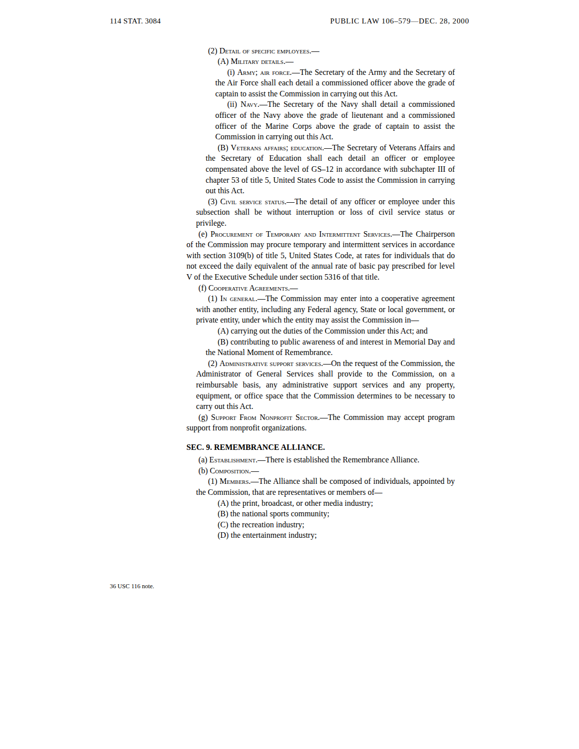114 STAT. 3084 PUBLIC LAW 106–579—DEC. 28, 2000
(2) Detail of specific employees.—
(A) Military details.—
(i) Army; air force.—The Secretary of the Army and the Secretary of the Air Force shall each detail a commissioned officer above the grade of captain to assist the Commission in carrying out this Act.
(ii) Navy.—The Secretary of the Navy shall detail a commissioned officer of the Navy above the grade of lieutenant and a commissioned officer of the Marine Corps above the grade of captain to assist the Commission in carrying out this Act.
(B) Veterans affairs; education.—The Secretary of Veterans Affairs and the Secretary of Education shall each detail an officer or employee compensated above the level of GS–12 in accordance with subchapter III of chapter 53 of title 5, United States Code to assist the Commission in carrying out this Act.
(3) Civil service status.—The detail of any officer or employee under this subsection shall be without interruption or loss of civil service status or privilege.
(e) Procurement of Temporary and Intermittent Services.—The Chairperson of the Commission may procure temporary and intermittent services in accordance with section 3109(b) of title 5, United States Code, at rates for individuals that do not exceed the daily equivalent of the annual rate of basic pay prescribed for level V of the Executive Schedule under section 5316 of that title.
(f) Cooperative Agreements.—
(1) In general.—The Commission may enter into a cooperative agreement with another entity, including any Federal agency, State or local government, or private entity, under which the entity may assist the Commission in—
(A) carrying out the duties of the Commission under this Act; and
(B) contributing to public awareness of and interest in Memorial Day and the National Moment of Remembrance.
(2) Administrative support services.—On the request of the Commission, the Administrator of General Services shall provide to the Commission, on a reimbursable basis, any administrative support services and any property, equipment, or office space that the Commission determines to be necessary to carry out this Act.
(g) Support From Nonprofit Sector.—The Commission may accept program support from nonprofit organizations.
SEC. 9. REMEMBRANCE ALLIANCE.
(a) Establishment.—There is established the Remembrance Alliance.
(b) Composition.—
(1) Members.—The Alliance shall be composed of individuals, appointed by the Commission, that are representatives or members of—
(A) the print, broadcast, or other media industry;
(B) the national sports community;
(C) the recreation industry;
(D) the entertainment industry;
36 USC 116 note.